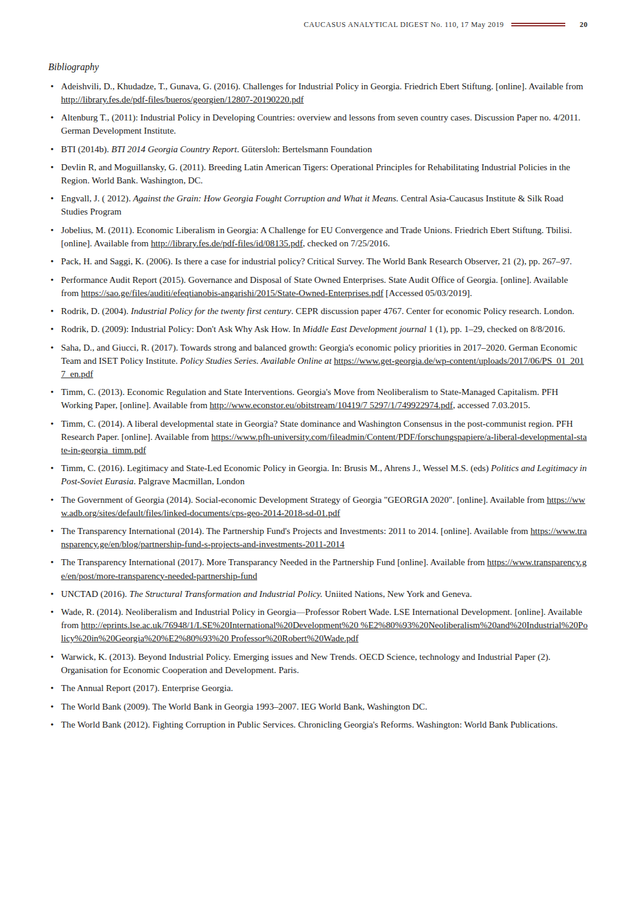CAUCASUS ANALYTICAL DIGEST No. 110, 17 May 2019 20
Bibliography
Adeishvili, D., Khudadze, T., Gunava, G. (2016). Challenges for Industrial Policy in Georgia. Friedrich Ebert Stiftung. [online]. Available from http://library.fes.de/pdf-files/bueros/georgien/12807-20190220.pdf
Altenburg T., (2011): Industrial Policy in Developing Countries: overview and lessons from seven country cases. Discussion Paper no. 4/2011. German Development Institute.
BTI (2014b). BTI 2014 Georgia Country Report. Gütersloh: Bertelsmann Foundation
Devlin R, and Moguillansky, G. (2011). Breeding Latin American Tigers: Operational Principles for Rehabilitating Industrial Policies in the Region. World Bank. Washington, DC.
Engvall, J. ( 2012). Against the Grain: How Georgia Fought Corruption and What it Means. Central Asia-Caucasus Institute & Silk Road Studies Program
Jobelius, M. (2011). Economic Liberalism in Georgia: A Challenge for EU Convergence and Trade Unions. Friedrich Ebert Stiftung. Tbilisi. [online]. Available from http://library.fes.de/pdf-files/id/08135.pdf, checked on 7/25/2016.
Pack, H. and Saggi, K. (2006). Is there a case for industrial policy? Critical Survey. The World Bank Research Observer, 21 (2), pp. 267–97.
Performance Audit Report (2015). Governance and Disposal of State Owned Enterprises. State Audit Office of Georgia. [online]. Available from https://sao.ge/files/auditi/efeqtianobis-angarishi/2015/State-Owned-Enterprises.pdf [Accessed 05/03/2019].
Rodrik, D. (2004). Industrial Policy for the twenty first century. CEPR discussion paper 4767. Center for economic Policy research. London.
Rodrik, D. (2009): Industrial Policy: Don't Ask Why Ask How. In Middle East Development journal 1 (1), pp. 1–29, checked on 8/8/2016.
Saha, D., and Giucci, R. (2017). Towards strong and balanced growth: Georgia's economic policy priorities in 2017–2020. German Economic Team and ISET Policy Institute. Policy Studies Series. Available Online at https://www.get-georgia.de/wp-content/uploads/2017/06/PS_01_2017_en.pdf
Timm, C. (2013). Economic Regulation and State Interventions. Georgia's Move from Neoliberalism to State-Managed Capitalism. PFH Working Paper, [online]. Available from http://www.econstor.eu/obitstream/10419/7 5297/1/749922974.pdf, accessed 7.03.2015.
Timm, C. (2014). A liberal developmental state in Georgia? State dominance and Washington Consensus in the post-communist region. PFH Research Paper. [online]. Available from https://www.pfh-university.com/fileadmin/Content/PDF/forschungspapiere/a-liberal-developmental-state-in-georgia_timm.pdf
Timm, C. (2016). Legitimacy and State-Led Economic Policy in Georgia. In: Brusis M., Ahrens J., Wessel M.S. (eds) Politics and Legitimacy in Post-Soviet Eurasia. Palgrave Macmillan, London
The Government of Georgia (2014). Social-economic Development Strategy of Georgia "GEORGIA 2020". [online]. Available from https://www.adb.org/sites/default/files/linked-documents/cps-geo-2014-2018-sd-01.pdf
The Transparency International (2014). The Partnership Fund's Projects and Investments: 2011 to 2014. [online]. Available from https://www.transparency.ge/en/blog/partnership-fund-s-projects-and-investments-2011-2014
The Transparency International (2017). More Transparancy Needed in the Partnership Fund [online]. Available from https://www.transparency.ge/en/post/more-transparency-needed-partnership-fund
UNCTAD (2016). The Structural Transformation and Industrial Policy. Uniited Nations, New York and Geneva.
Wade, R. (2014). Neoliberalism and Industrial Policy in Georgia—Professor Robert Wade. LSE International Development. [online]. Available from http://eprints.lse.ac.uk/76948/1/LSE%20International%20Development%20 %E2%80%93%20Neoliberalism%20and%20Industrial%20Policy%20in%20Georgia%20%E2%80%93%20 Professor%20Robert%20Wade.pdf
Warwick, K. (2013). Beyond Industrial Policy. Emerging issues and New Trends. OECD Science, technology and Industrial Paper (2). Organisation for Economic Cooperation and Development. Paris.
The Annual Report (2017). Enterprise Georgia.
The World Bank (2009). The World Bank in Georgia 1993–2007. IEG World Bank, Washington DC.
The World Bank (2012). Fighting Corruption in Public Services. Chronicling Georgia's Reforms. Washington: World Bank Publications.